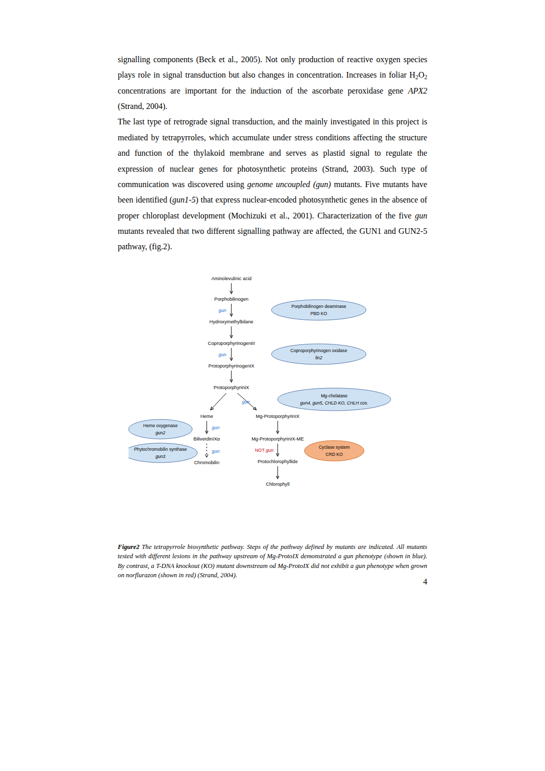signalling components (Beck et al., 2005). Not only production of reactive oxygen species plays role in signal transduction but also changes in concentration. Increases in foliar H2O2 concentrations are important for the induction of the ascorbate peroxidase gene APX2 (Strand, 2004).
The last type of retrograde signal transduction, and the mainly investigated in this project is mediated by tetrapyrroles, which accumulate under stress conditions affecting the structure and function of the thylakoid membrane and serves as plastid signal to regulate the expression of nuclear genes for photosynthetic proteins (Strand, 2003). Such type of communication was discovered using genome uncoupled (gun) mutants. Five mutants have been identified (gun1-5) that express nuclear-encoded photosynthetic genes in the absence of proper chloroplast development (Mochizuki et al., 2001). Characterization of the five gun mutants revealed that two different signalling pathway are affected, the GUN1 and GUN2-5 pathway, (fig.2).
Aminolevulinic acid Porphobilinogen gun Hydroxymethylbilane CoproporphyrinogenIII gun ProtoporphyrinogenIX ProtoporphyrinIX gun Heme Mg-ProtoporphyrinIX gun BiliverdinIXα gun Chromobilin Mg-ProtoporphyrinIX-ME NOT gun Protochlorophyllide Chlorophyll Porphobilinogen deaminase PBD KO Coproporphyrinogen oxidase lin2 Mg-chelatase gun4, gun5, CHLD KO, CHLH cos. Heme oxygenase gun2 Phytochromobilin synthase gun3 Cyclase system CRD KO
Figure2 The tetrapyrrole biosynthetic pathway. Steps of the pathway defined by mutants are indicated. All mutants tested with different lesions in the pathway upstream of Mg-ProtoIX demonstrated a gun phenotype (shown in blue). By contrast, a T-DNA knockout (KO) mutant downstream od Mg-ProtoIX did not exhibit a gun phenotype when grown on norflurazon (shown in red) (Strand, 2004).
4